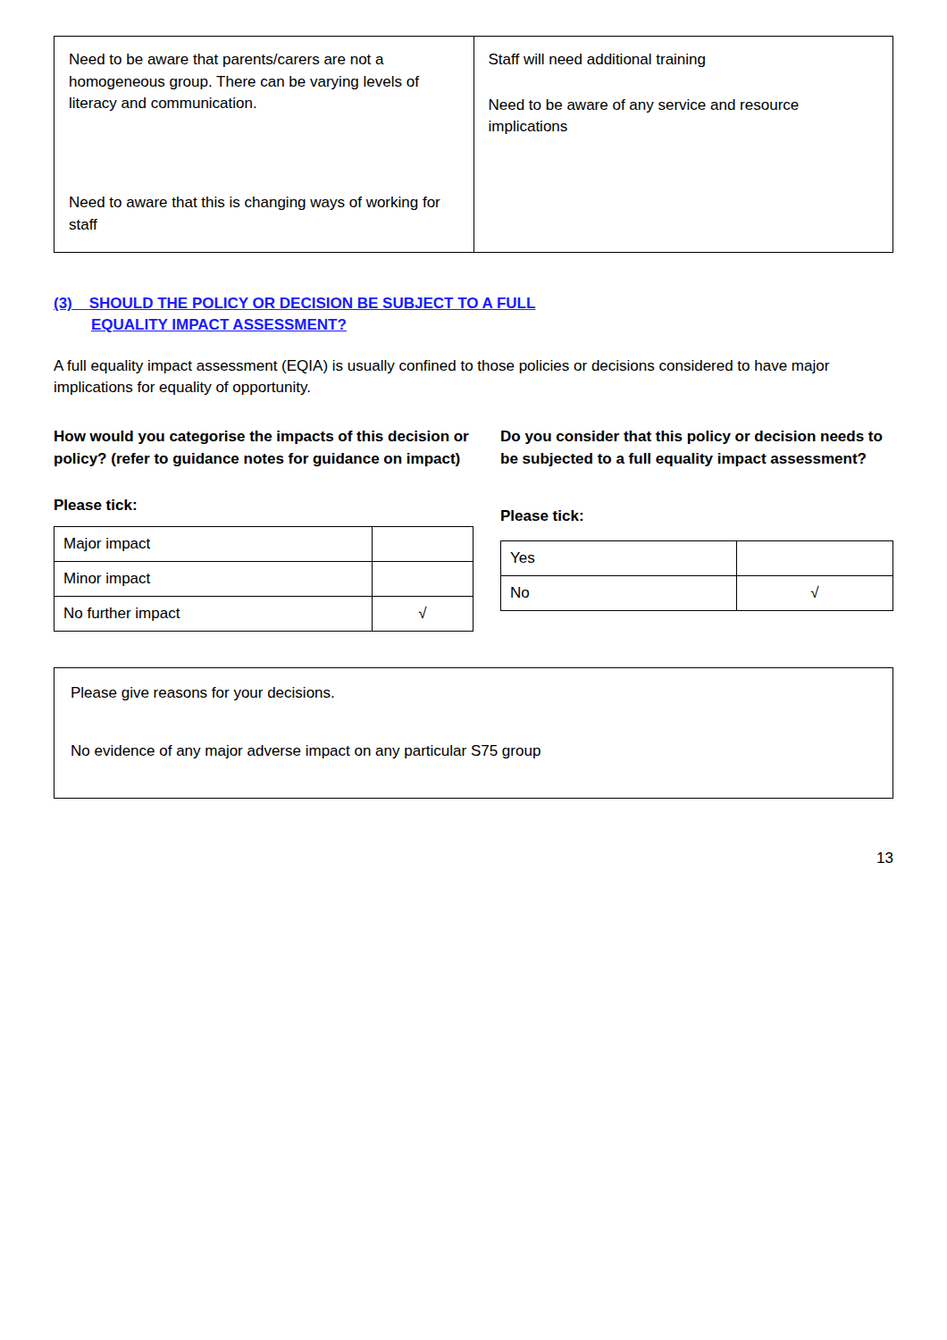| Need to be aware that parents/carers are not a homogeneous group. There can be varying levels of literacy and communication. Need to aware that this is changing ways of working for staff | Staff will need additional training Need to be aware of any service and resource implications |
(3) SHOULD THE POLICY OR DECISION BE SUBJECT TO A FULLEQUALITY IMPACT ASSESSMENT?
A full equality impact assessment (EQIA) is usually confined to those policies or decisions considered to have major implications for equality of opportunity.
| How would you categorise the impacts of this decision or policy? (refer to guidance notes for guidance on impact) Please tick: / Major impact / / / Minor impact / / / No further impact / √ / | Do you consider that this policy or decision needs to be subjected to a full equality impact assessment? Please tick: / Yes / / / No / √ / |
Please give reasons for your decisions.
No evidence of any major adverse impact on any particular S75 group
13